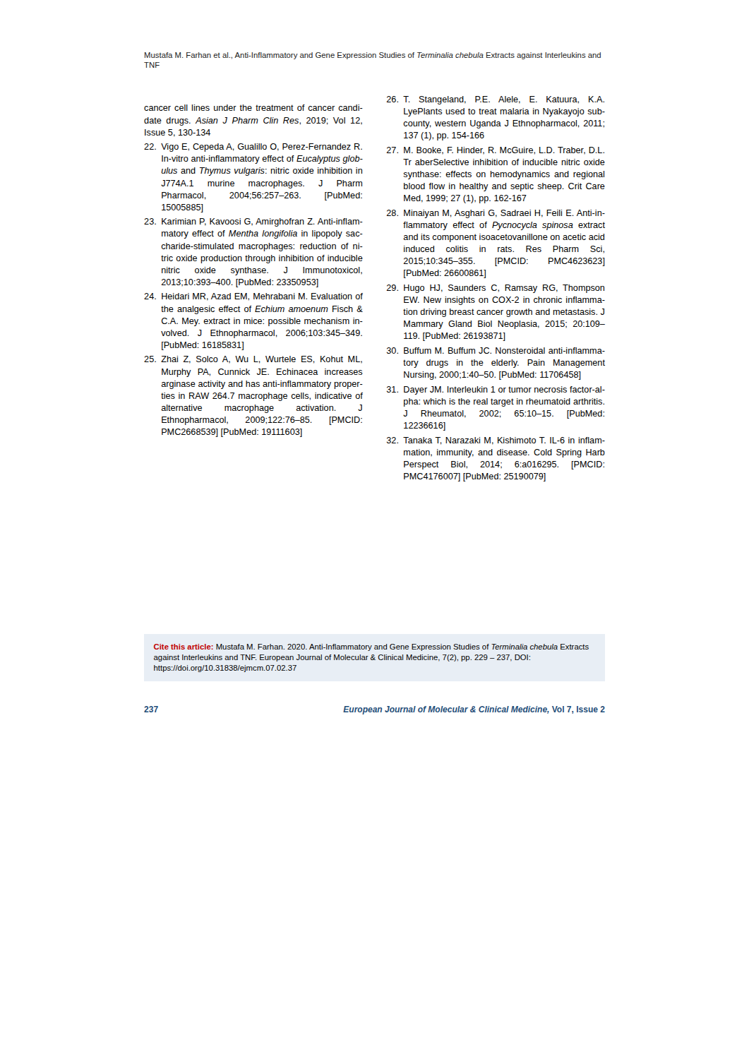Mustafa M. Farhan et al., Anti-Inflammatory and Gene Expression Studies of Terminalia chebula Extracts against Interleukins and TNF
cancer cell lines under the treatment of cancer candidate drugs. Asian J Pharm Clin Res, 2019; Vol 12, Issue 5, 130-134
Vigo E, Cepeda A, Gualillo O, Perez-Fernandez R. In-vitro anti-inflammatory effect of Eucalyptus globulus and Thymus vulgaris: nitric oxide inhibition in J774A.1 murine macrophages. J Pharm Pharmacol, 2004;56:257–263. [PubMed: 15005885]
Karimian P, Kavoosi G, Amirghofran Z. Anti-inflammatory effect of Mentha longifolia in lipopoly saccharide-stimulated macrophages: reduction of nitric oxide production through inhibition of inducible nitric oxide synthase. J Immunotoxicol, 2013;10:393–400. [PubMed: 23350953]
Heidari MR, Azad EM, Mehrabani M. Evaluation of the analgesic effect of Echium amoenum Fisch & C.A. Mey. extract in mice: possible mechanism involved. J Ethnopharmacol, 2006;103:345–349. [PubMed: 16185831]
Zhai Z, Solco A, Wu L, Wurtele ES, Kohut ML, Murphy PA, Cunnick JE. Echinacea increases arginase activity and has anti-inflammatory properties in RAW 264.7 macrophage cells, indicative of alternative macrophage activation. J Ethnopharmacol, 2009;122:76–85. [PMCID: PMC2668539] [PubMed: 19111603]
T. Stangeland, P.E. Alele, E. Katuura, K.A. LyePlants used to treat malaria in Nyakayojo sub-county, western Uganda J Ethnopharmacol, 2011; 137 (1), pp. 154-166
M. Booke, F. Hinder, R. McGuire, L.D. Traber, D.L. Tr aberSelective inhibition of inducible nitric oxide synthase: effects on hemodynamics and regional blood flow in healthy and septic sheep. Crit Care Med, 1999; 27 (1), pp. 162-167
Minaiyan M, Asghari G, Sadraei H, Feili E. Anti-inflammatory effect of Pycnocycla spinosa extract and its component isoacetovanillone on acetic acid induced colitis in rats. Res Pharm Sci, 2015;10:345–355. [PMCID: PMC4623623] [PubMed: 26600861]
Hugo HJ, Saunders C, Ramsay RG, Thompson EW. New insights on COX-2 in chronic inflammation driving breast cancer growth and metastasis. J Mammary Gland Biol Neoplasia, 2015; 20:109–119. [PubMed: 26193871]
Buffum M. Buffum JC. Nonsteroidal anti-inflammatory drugs in the elderly. Pain Management Nursing, 2000;1:40–50. [PubMed: 11706458]
Dayer JM. Interleukin 1 or tumor necrosis factor-alpha: which is the real target in rheumatoid arthritis. J Rheumatol, 2002; 65:10–15. [PubMed: 12236616]
Tanaka T, Narazaki M, Kishimoto T. IL-6 in inflammation, immunity, and disease. Cold Spring Harb Perspect Biol, 2014; 6:a016295. [PMCID: PMC4176007] [PubMed: 25190079]
Cite this article: Mustafa M. Farhan. 2020. Anti-Inflammatory and Gene Expression Studies of Terminalia chebula Extracts against Interleukins and TNF. European Journal of Molecular & Clinical Medicine, 7(2), pp. 229 – 237, DOI: https://doi.org/10.31838/ejmcm.07.02.37
237 European Journal of Molecular & Clinical Medicine, Vol 7, Issue 2